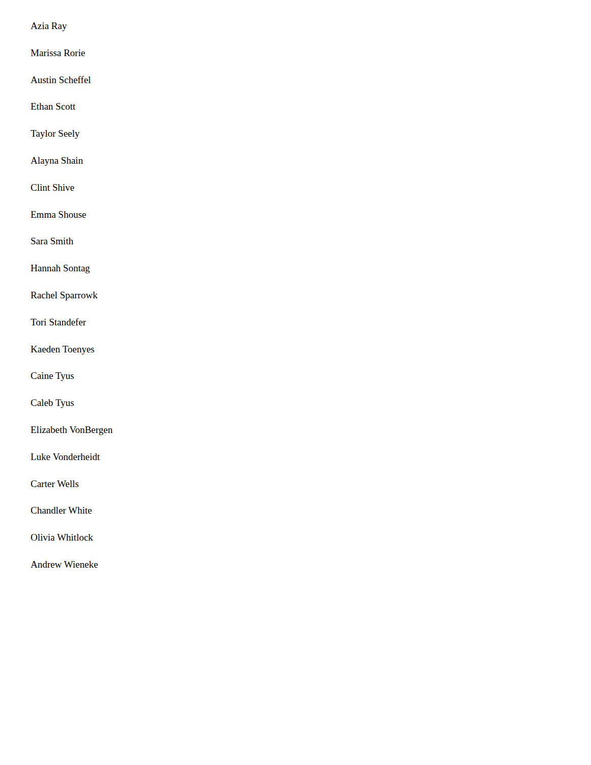Azia Ray
Marissa Rorie
Austin Scheffel
Ethan Scott
Taylor Seely
Alayna Shain
Clint Shive
Emma Shouse
Sara Smith
Hannah Sontag
Rachel Sparrowk
Tori Standefer
Kaeden Toenyes
Caine Tyus
Caleb Tyus
Elizabeth VonBergen
Luke Vonderheidt
Carter Wells
Chandler White
Olivia Whitlock
Andrew Wieneke